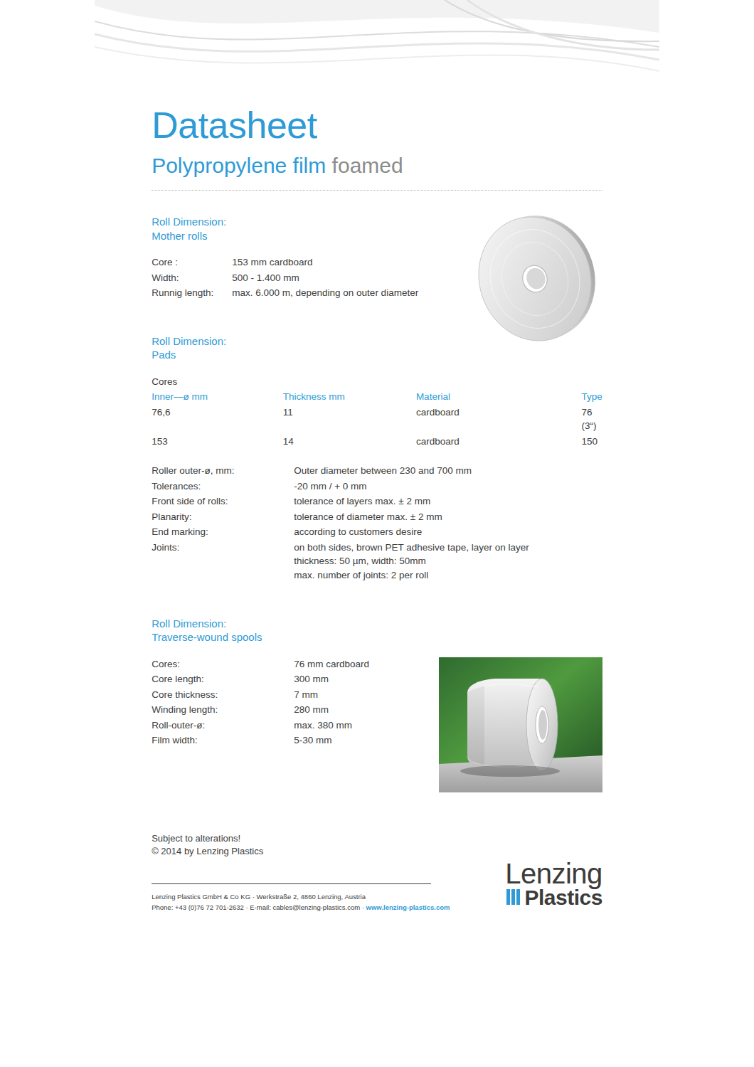Datasheet
Polypropylene film foamed
Roll Dimension:
Mother rolls
| Core : | 153 mm cardboard |
| Width: | 500 - 1.400 mm |
| Runnig length: | max. 6.000 m, depending on outer diameter |
Roll Dimension:
Pads
Cores
| Inner—ø mm | Thickness mm | Material | Type |
| --- | --- | --- | --- |
| 76,6 | 11 | cardboard | 76 (3“) |
| 153 | 14 | cardboard | 150 |
| Roller outer-ø, mm: | Outer diameter between 230 and 700 mm |
| Tolerances: | -20 mm / + 0 mm |
| Front side of rolls: | tolerance of layers max. ± 2 mm |
| Planarity: | tolerance of diameter max. ± 2 mm |
| End marking: | according to customers desire |
| Joints: | on both sides, brown PET adhesive tape, layer on layer thickness: 50 µm, width: 50mm max. number of joints: 2 per roll |
Roll Dimension:
Traverse-wound spools
| Cores: | 76 mm cardboard |
| Core length: | 300 mm |
| Core thickness: | 7 mm |
| Winding length: | 280 mm |
| Roll-outer-ø: | max. 380 mm |
| Film width: | 5-30 mm |
Subject to alterations!
© 2014 by Lenzing Plastics
Lenzing Plastics GmbH & Co KG · Werkstraße 2, 4860 Lenzing, Austria
Phone: +43 (0)76 72 701-2632 · E-mail: cables@lenzing-plastics.com · www.lenzing-plastics.com
Lenzing
Plastics